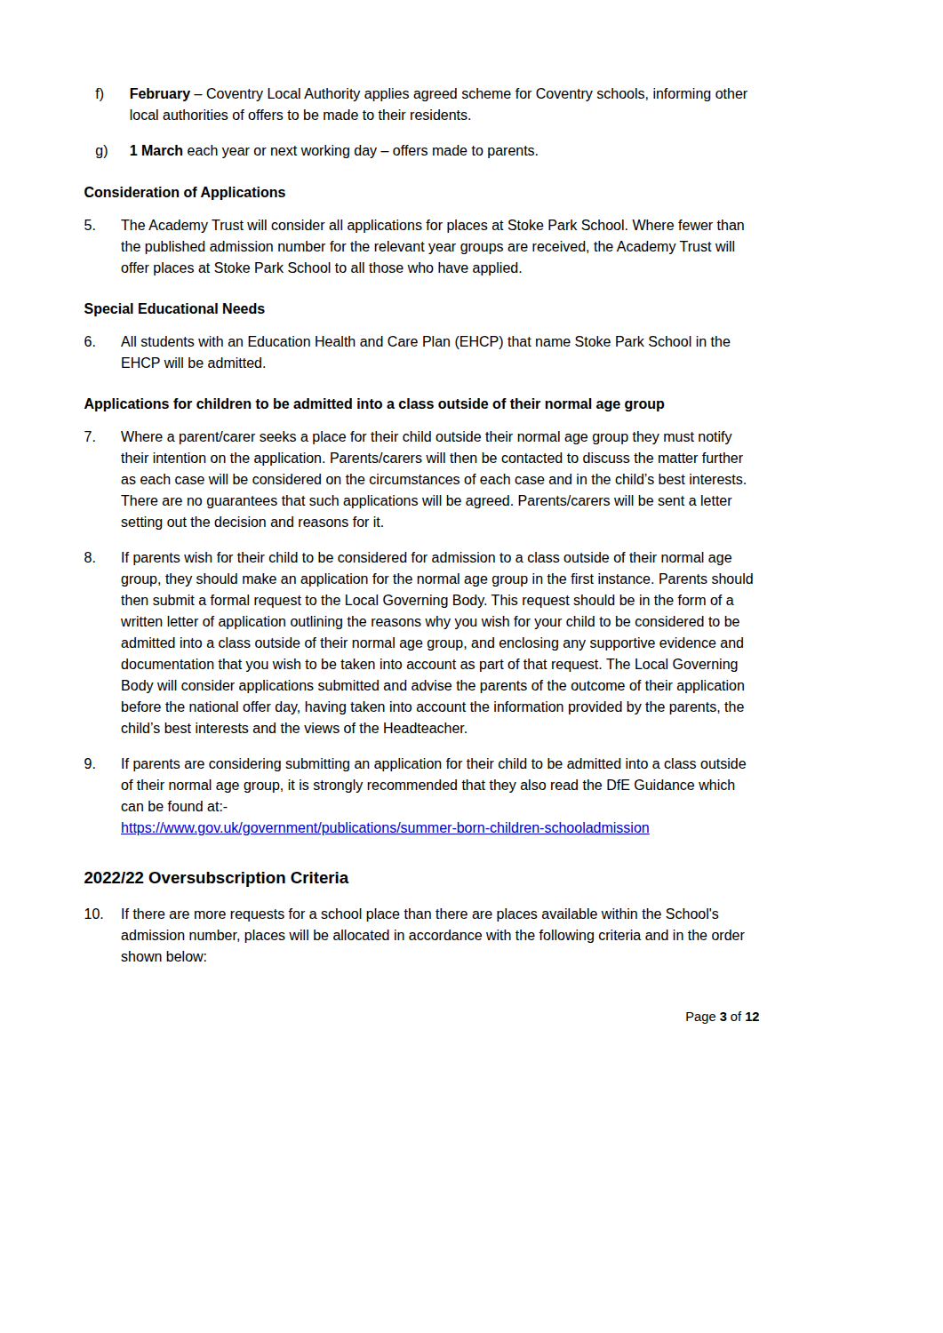f) February – Coventry Local Authority applies agreed scheme for Coventry schools, informing other local authorities of offers to be made to their residents.
g) 1 March each year or next working day – offers made to parents.
Consideration of Applications
5. The Academy Trust will consider all applications for places at Stoke Park School. Where fewer than the published admission number for the relevant year groups are received, the Academy Trust will offer places at Stoke Park School to all those who have applied.
Special Educational Needs
6. All students with an Education Health and Care Plan (EHCP) that name Stoke Park School in the EHCP will be admitted.
Applications for children to be admitted into a class outside of their normal age group
7. Where a parent/carer seeks a place for their child outside their normal age group they must notify their intention on the application. Parents/carers will then be contacted to discuss the matter further as each case will be considered on the circumstances of each case and in the child’s best interests. There are no guarantees that such applications will be agreed. Parents/carers will be sent a letter setting out the decision and reasons for it.
8. If parents wish for their child to be considered for admission to a class outside of their normal age group, they should make an application for the normal age group in the first instance. Parents should then submit a formal request to the Local Governing Body. This request should be in the form of a written letter of application outlining the reasons why you wish for your child to be considered to be admitted into a class outside of their normal age group, and enclosing any supportive evidence and documentation that you wish to be taken into account as part of that request. The Local Governing Body will consider applications submitted and advise the parents of the outcome of their application before the national offer day, having taken into account the information provided by the parents, the child’s best interests and the views of the Headteacher.
9. If parents are considering submitting an application for their child to be admitted into a class outside of their normal age group, it is strongly recommended that they also read the DfE Guidance which can be found at:-
https://www.gov.uk/government/publications/summer-born-children-schooladmission
2022/22 Oversubscription Criteria
10. If there are more requests for a school place than there are places available within the School's admission number, places will be allocated in accordance with the following criteria and in the order shown below:
Page 3 of 12